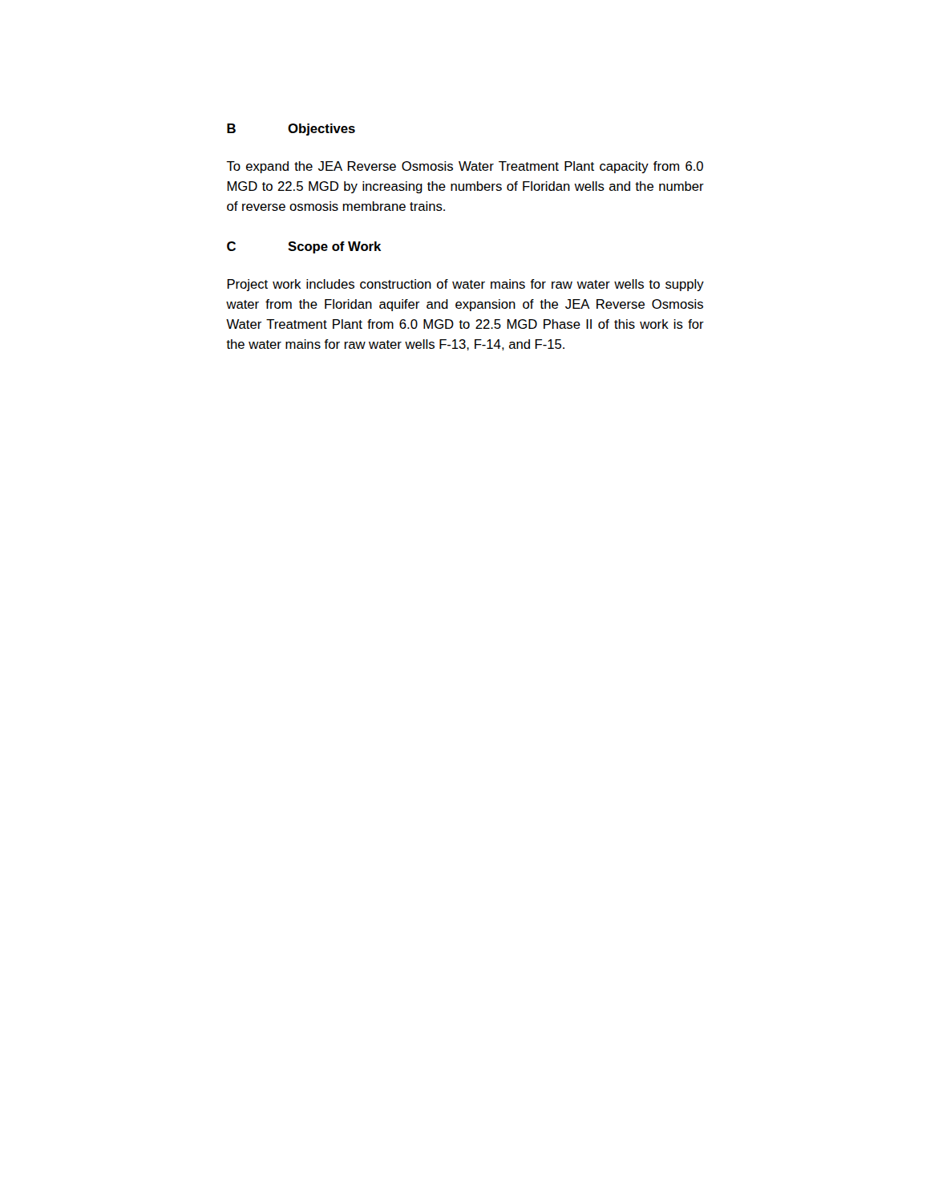BObjectives
To expand the JEA Reverse Osmosis Water Treatment Plant capacity from 6.0 MGD to 22.5 MGD by increasing the numbers of Floridan wells and the number of reverse osmosis membrane trains.
CScope of Work
Project work includes construction of water mains for raw water wells to supply water from the Floridan aquifer and expansion of the JEA Reverse Osmosis Water Treatment Plant from 6.0 MGD to 22.5 MGD Phase II of this work is for the water mains for raw water wells F-13, F-14, and F-15.